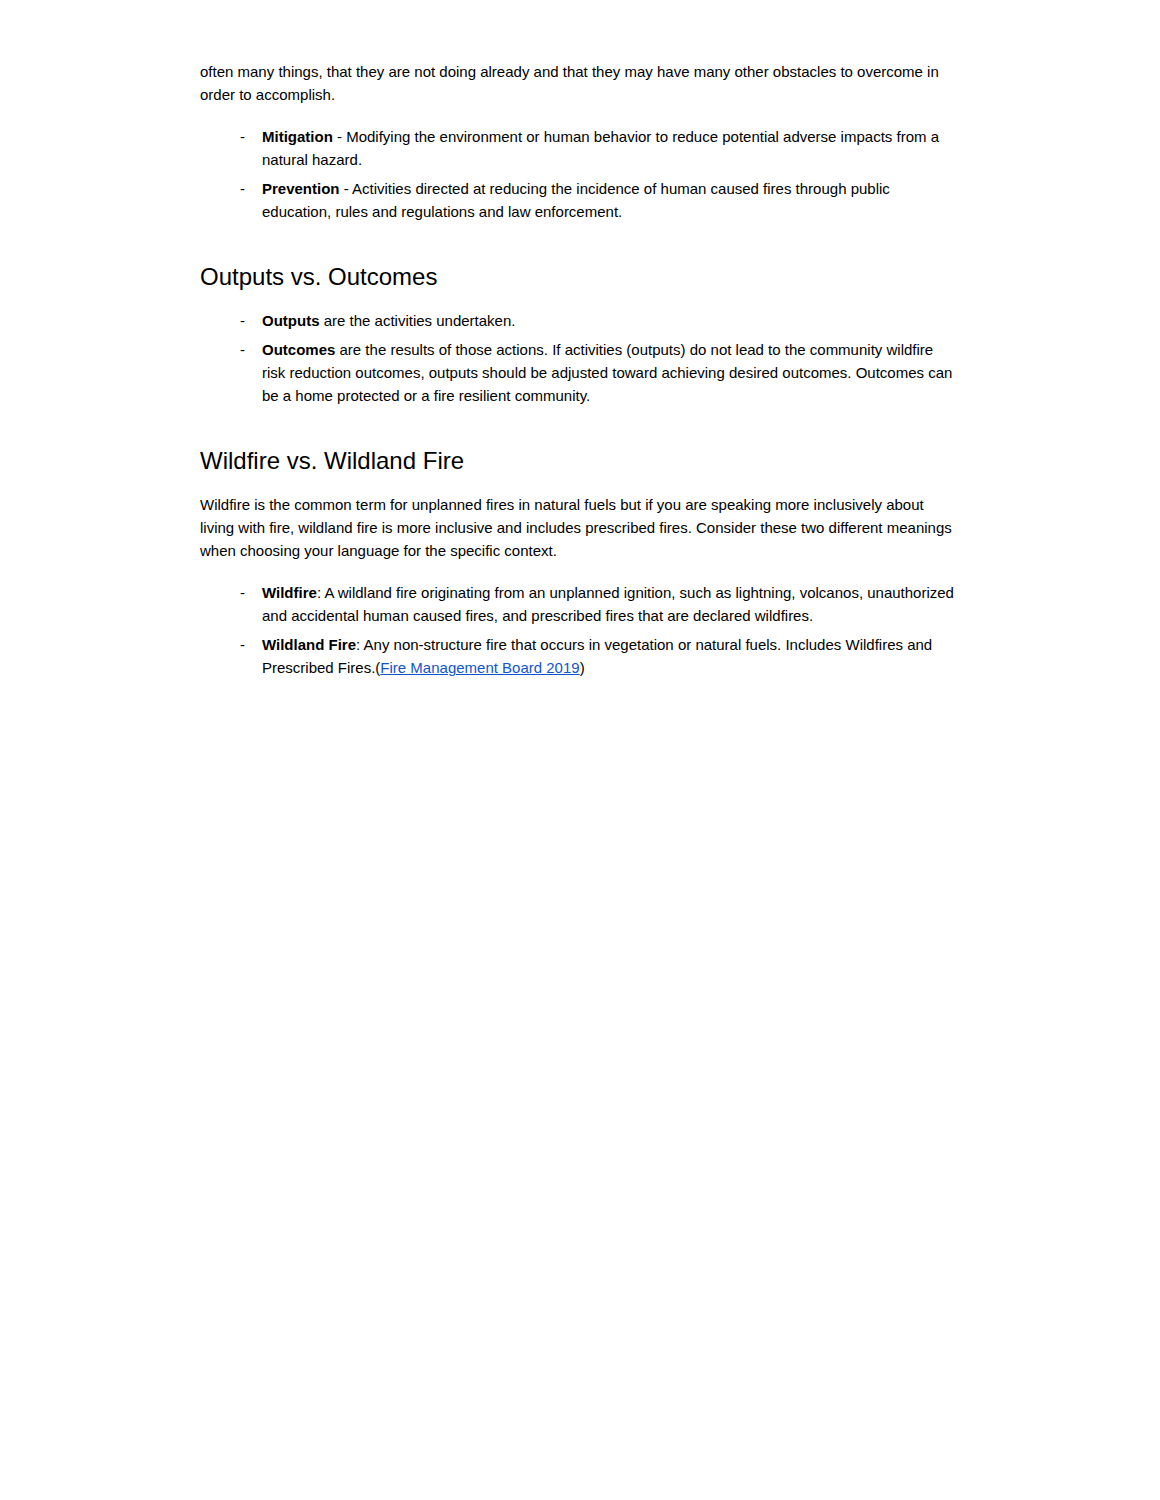often many things, that they are not doing already and that they may have many other obstacles to overcome in order to accomplish.
Mitigation - Modifying the environment or human behavior to reduce potential adverse impacts from a natural hazard.
Prevention - Activities directed at reducing the incidence of human caused fires through public education, rules and regulations and law enforcement.
Outputs vs. Outcomes
Outputs are the activities undertaken.
Outcomes are the results of those actions. If activities (outputs) do not lead to the community wildfire risk reduction outcomes, outputs should be adjusted toward achieving desired outcomes. Outcomes can be a home protected or a fire resilient community.
Wildfire vs. Wildland Fire
Wildfire is the common term for unplanned fires in natural fuels but if you are speaking more inclusively about living with fire, wildland fire is more inclusive and includes prescribed fires. Consider these two different meanings when choosing your language for the specific context.
Wildfire: A wildland fire originating from an unplanned ignition, such as lightning, volcanos, unauthorized and accidental human caused fires, and prescribed fires that are declared wildfires.
Wildland Fire: Any non-structure fire that occurs in vegetation or natural fuels. Includes Wildfires and Prescribed Fires.(Fire Management Board 2019)